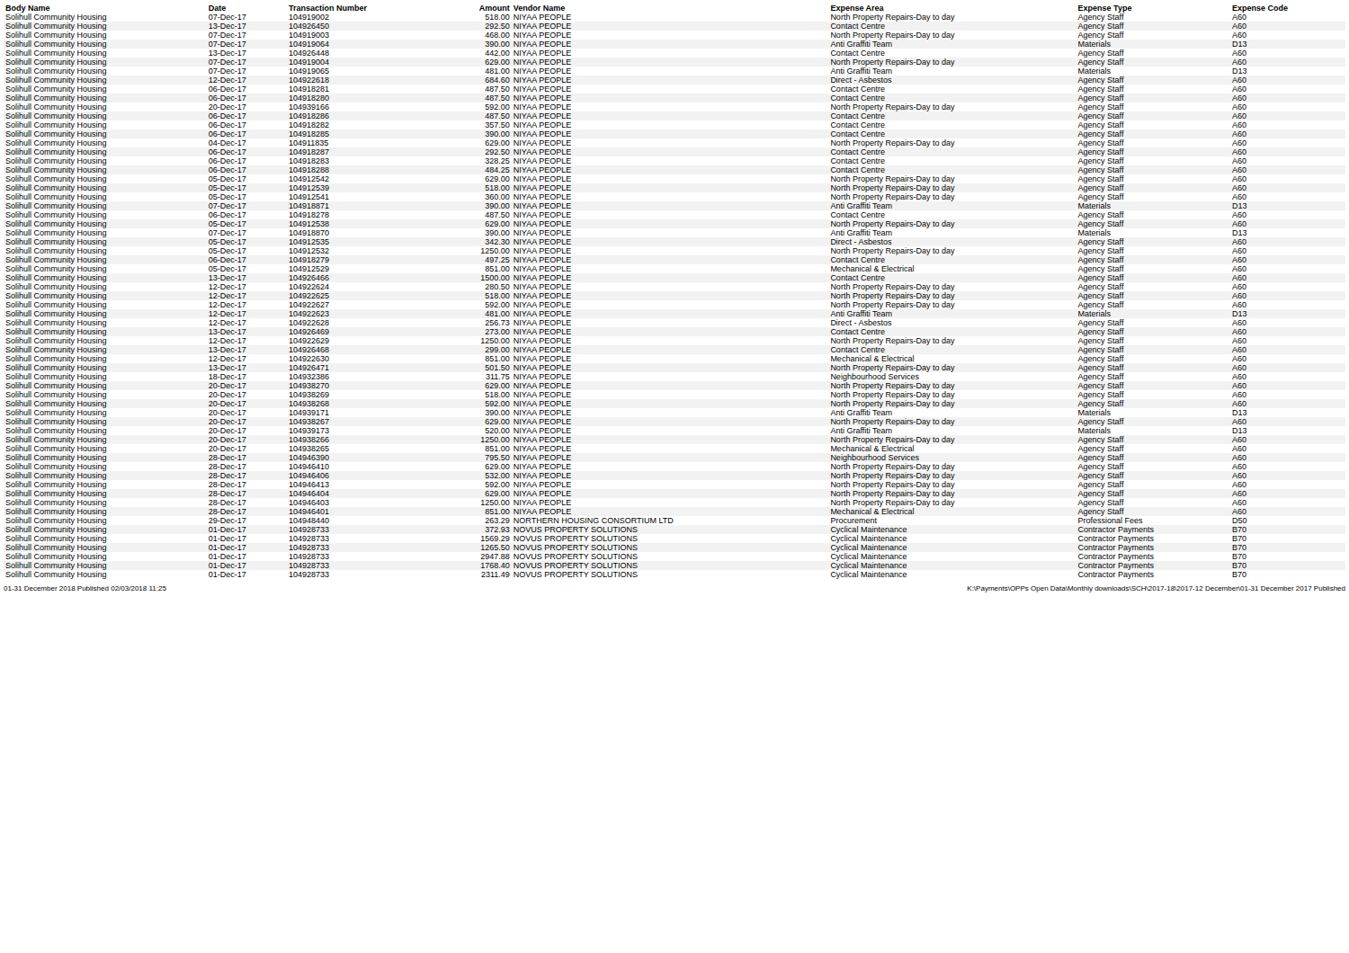| Body Name | Date | Transaction Number | Amount | Vendor Name | Expense Area | Expense Type | Expense Code |
| --- | --- | --- | --- | --- | --- | --- | --- |
| Solihull Community Housing | 07-Dec-17 | 104919002 | 518.00 | NIYAA PEOPLE | North Property Repairs-Day to day | Agency Staff | A60 |
| Solihull Community Housing | 13-Dec-17 | 104926450 | 292.50 | NIYAA PEOPLE | Contact Centre | Agency Staff | A60 |
| Solihull Community Housing | 07-Dec-17 | 104919003 | 468.00 | NIYAA PEOPLE | North Property Repairs-Day to day | Agency Staff | A60 |
| Solihull Community Housing | 07-Dec-17 | 104919064 | 390.00 | NIYAA PEOPLE | Anti Graffiti Team | Materials | D13 |
| Solihull Community Housing | 13-Dec-17 | 104926448 | 442.00 | NIYAA PEOPLE | Contact Centre | Agency Staff | A60 |
| Solihull Community Housing | 07-Dec-17 | 104919004 | 629.00 | NIYAA PEOPLE | North Property Repairs-Day to day | Agency Staff | A60 |
| Solihull Community Housing | 07-Dec-17 | 104919065 | 481.00 | NIYAA PEOPLE | Anti Graffiti Team | Materials | D13 |
| Solihull Community Housing | 12-Dec-17 | 104922618 | 684.60 | NIYAA PEOPLE | Direct - Asbestos | Agency Staff | A60 |
| Solihull Community Housing | 06-Dec-17 | 104918281 | 487.50 | NIYAA PEOPLE | Contact Centre | Agency Staff | A60 |
| Solihull Community Housing | 06-Dec-17 | 104918280 | 487.50 | NIYAA PEOPLE | Contact Centre | Agency Staff | A60 |
| Solihull Community Housing | 20-Dec-17 | 104939166 | 592.00 | NIYAA PEOPLE | North Property Repairs-Day to day | Agency Staff | A60 |
| Solihull Community Housing | 06-Dec-17 | 104918286 | 487.50 | NIYAA PEOPLE | Contact Centre | Agency Staff | A60 |
| Solihull Community Housing | 06-Dec-17 | 104918282 | 357.50 | NIYAA PEOPLE | Contact Centre | Agency Staff | A60 |
| Solihull Community Housing | 06-Dec-17 | 104918285 | 390.00 | NIYAA PEOPLE | Contact Centre | Agency Staff | A60 |
| Solihull Community Housing | 04-Dec-17 | 104911835 | 629.00 | NIYAA PEOPLE | North Property Repairs-Day to day | Agency Staff | A60 |
| Solihull Community Housing | 06-Dec-17 | 104918287 | 292.50 | NIYAA PEOPLE | Contact Centre | Agency Staff | A60 |
| Solihull Community Housing | 06-Dec-17 | 104918283 | 328.25 | NIYAA PEOPLE | Contact Centre | Agency Staff | A60 |
| Solihull Community Housing | 06-Dec-17 | 104918288 | 484.25 | NIYAA PEOPLE | Contact Centre | Agency Staff | A60 |
| Solihull Community Housing | 05-Dec-17 | 104912542 | 629.00 | NIYAA PEOPLE | North Property Repairs-Day to day | Agency Staff | A60 |
| Solihull Community Housing | 05-Dec-17 | 104912539 | 518.00 | NIYAA PEOPLE | North Property Repairs-Day to day | Agency Staff | A60 |
| Solihull Community Housing | 05-Dec-17 | 104912541 | 360.00 | NIYAA PEOPLE | North Property Repairs-Day to day | Agency Staff | A60 |
| Solihull Community Housing | 07-Dec-17 | 104918871 | 390.00 | NIYAA PEOPLE | Anti Graffiti Team | Materials | D13 |
| Solihull Community Housing | 06-Dec-17 | 104918278 | 487.50 | NIYAA PEOPLE | Contact Centre | Agency Staff | A60 |
| Solihull Community Housing | 05-Dec-17 | 104912538 | 629.00 | NIYAA PEOPLE | North Property Repairs-Day to day | Agency Staff | A60 |
| Solihull Community Housing | 07-Dec-17 | 104918870 | 390.00 | NIYAA PEOPLE | Anti Graffiti Team | Materials | D13 |
| Solihull Community Housing | 05-Dec-17 | 104912535 | 342.30 | NIYAA PEOPLE | Direct - Asbestos | Agency Staff | A60 |
| Solihull Community Housing | 05-Dec-17 | 104912532 | 1250.00 | NIYAA PEOPLE | North Property Repairs-Day to day | Agency Staff | A60 |
| Solihull Community Housing | 06-Dec-17 | 104918279 | 497.25 | NIYAA PEOPLE | Contact Centre | Agency Staff | A60 |
| Solihull Community Housing | 05-Dec-17 | 104912529 | 851.00 | NIYAA PEOPLE | Mechanical & Electrical | Agency Staff | A60 |
| Solihull Community Housing | 13-Dec-17 | 104926466 | 1500.00 | NIYAA PEOPLE | Contact Centre | Agency Staff | A60 |
| Solihull Community Housing | 12-Dec-17 | 104922624 | 280.50 | NIYAA PEOPLE | North Property Repairs-Day to day | Agency Staff | A60 |
| Solihull Community Housing | 12-Dec-17 | 104922625 | 518.00 | NIYAA PEOPLE | North Property Repairs-Day to day | Agency Staff | A60 |
| Solihull Community Housing | 12-Dec-17 | 104922627 | 592.00 | NIYAA PEOPLE | North Property Repairs-Day to day | Agency Staff | A60 |
| Solihull Community Housing | 12-Dec-17 | 104922623 | 481.00 | NIYAA PEOPLE | Anti Graffiti Team | Materials | D13 |
| Solihull Community Housing | 12-Dec-17 | 104922628 | 256.73 | NIYAA PEOPLE | Direct - Asbestos | Agency Staff | A60 |
| Solihull Community Housing | 13-Dec-17 | 104926469 | 273.00 | NIYAA PEOPLE | Contact Centre | Agency Staff | A60 |
| Solihull Community Housing | 12-Dec-17 | 104922629 | 1250.00 | NIYAA PEOPLE | North Property Repairs-Day to day | Agency Staff | A60 |
| Solihull Community Housing | 13-Dec-17 | 104926468 | 299.00 | NIYAA PEOPLE | Contact Centre | Agency Staff | A60 |
| Solihull Community Housing | 12-Dec-17 | 104922630 | 851.00 | NIYAA PEOPLE | Mechanical & Electrical | Agency Staff | A60 |
| Solihull Community Housing | 13-Dec-17 | 104926471 | 501.50 | NIYAA PEOPLE | North Property Repairs-Day to day | Agency Staff | A60 |
| Solihull Community Housing | 18-Dec-17 | 104932386 | 311.75 | NIYAA PEOPLE | Neighbourhood Services | Agency Staff | A60 |
| Solihull Community Housing | 20-Dec-17 | 104938270 | 629.00 | NIYAA PEOPLE | North Property Repairs-Day to day | Agency Staff | A60 |
| Solihull Community Housing | 20-Dec-17 | 104938269 | 518.00 | NIYAA PEOPLE | North Property Repairs-Day to day | Agency Staff | A60 |
| Solihull Community Housing | 20-Dec-17 | 104938268 | 592.00 | NIYAA PEOPLE | North Property Repairs-Day to day | Agency Staff | A60 |
| Solihull Community Housing | 20-Dec-17 | 104939171 | 390.00 | NIYAA PEOPLE | Anti Graffiti Team | Materials | D13 |
| Solihull Community Housing | 20-Dec-17 | 104938267 | 629.00 | NIYAA PEOPLE | North Property Repairs-Day to day | Agency Staff | A60 |
| Solihull Community Housing | 20-Dec-17 | 104939173 | 520.00 | NIYAA PEOPLE | Anti Graffiti Team | Materials | D13 |
| Solihull Community Housing | 20-Dec-17 | 104938266 | 1250.00 | NIYAA PEOPLE | North Property Repairs-Day to day | Agency Staff | A60 |
| Solihull Community Housing | 20-Dec-17 | 104938265 | 851.00 | NIYAA PEOPLE | Mechanical & Electrical | Agency Staff | A60 |
| Solihull Community Housing | 28-Dec-17 | 104946390 | 795.50 | NIYAA PEOPLE | Neighbourhood Services | Agency Staff | A60 |
| Solihull Community Housing | 28-Dec-17 | 104946410 | 629.00 | NIYAA PEOPLE | North Property Repairs-Day to day | Agency Staff | A60 |
| Solihull Community Housing | 28-Dec-17 | 104946406 | 532.00 | NIYAA PEOPLE | North Property Repairs-Day to day | Agency Staff | A60 |
| Solihull Community Housing | 28-Dec-17 | 104946413 | 592.00 | NIYAA PEOPLE | North Property Repairs-Day to day | Agency Staff | A60 |
| Solihull Community Housing | 28-Dec-17 | 104946404 | 629.00 | NIYAA PEOPLE | North Property Repairs-Day to day | Agency Staff | A60 |
| Solihull Community Housing | 28-Dec-17 | 104946403 | 1250.00 | NIYAA PEOPLE | North Property Repairs-Day to day | Agency Staff | A60 |
| Solihull Community Housing | 28-Dec-17 | 104946401 | 851.00 | NIYAA PEOPLE | Mechanical & Electrical | Agency Staff | A60 |
| Solihull Community Housing | 29-Dec-17 | 104948440 | 263.29 | NORTHERN HOUSING CONSORTIUM LTD | Procurement | Professional Fees | D50 |
| Solihull Community Housing | 01-Dec-17 | 104928733 | 372.93 | NOVUS PROPERTY SOLUTIONS | Cyclical Maintenance | Contractor Payments | B70 |
| Solihull Community Housing | 01-Dec-17 | 104928733 | 1569.29 | NOVUS PROPERTY SOLUTIONS | Cyclical Maintenance | Contractor Payments | B70 |
| Solihull Community Housing | 01-Dec-17 | 104928733 | 1265.50 | NOVUS PROPERTY SOLUTIONS | Cyclical Maintenance | Contractor Payments | B70 |
| Solihull Community Housing | 01-Dec-17 | 104928733 | 2947.88 | NOVUS PROPERTY SOLUTIONS | Cyclical Maintenance | Contractor Payments | B70 |
| Solihull Community Housing | 01-Dec-17 | 104928733 | 1768.40 | NOVUS PROPERTY SOLUTIONS | Cyclical Maintenance | Contractor Payments | B70 |
| Solihull Community Housing | 01-Dec-17 | 104928733 | 2311.49 | NOVUS PROPERTY SOLUTIONS | Cyclical Maintenance | Contractor Payments | B70 |
01-31 December 2018 Published 02/03/2018 11:25 K:\Payments\OPPs Open Data\Monthly downloads\SCH\2017-18\2017-12 December\01-31 December 2017 Published